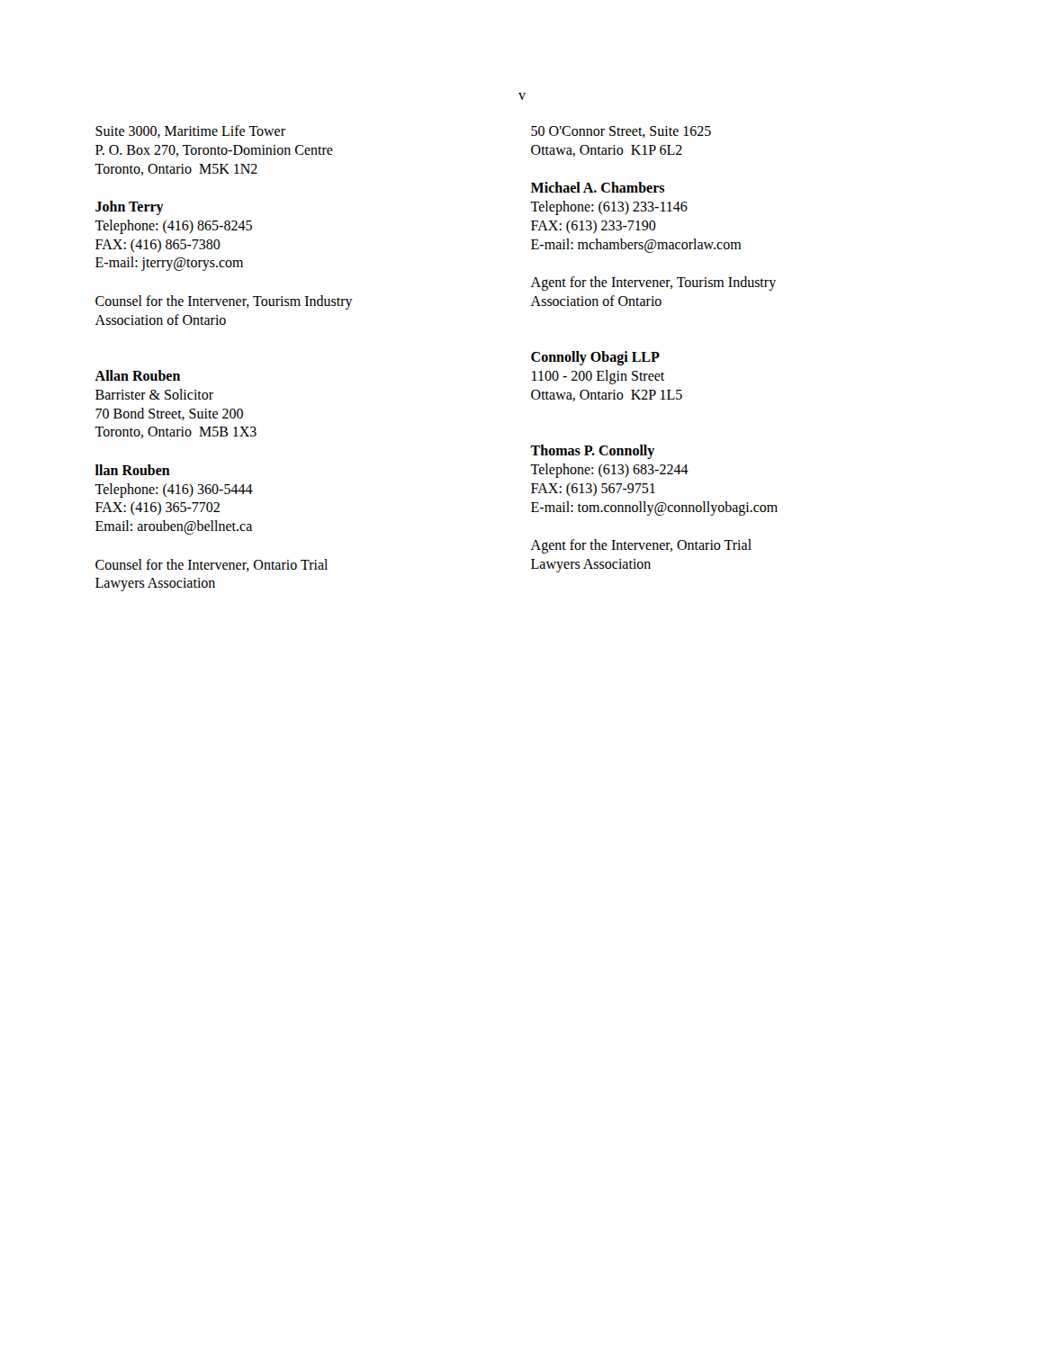v
| Suite 3000, Maritime Life Tower P. O. Box 270, Toronto-Dominion Centre Toronto, Ontario M5K 1N2 John Terry Telephone: (416) 865-8245 FAX: (416) 865-7380 E-mail: jterry@torys.com Counsel for the Intervener, Tourism Industry Association of Ontario Allan Rouben Barrister & Solicitor 70 Bond Street, Suite 200 Toronto, Ontario M5B 1X3 llan Rouben Telephone: (416) 360-5444 FAX: (416) 365-7702 Email: arouben@bellnet.ca Counsel for the Intervener, Ontario Trial Lawyers Association | 50 O'Connor Street, Suite 1625 Ottawa, Ontario K1P 6L2 Michael A. Chambers Telephone: (613) 233-1146 FAX: (613) 233-7190 E-mail: mchambers@macorlaw.com Agent for the Intervener, Tourism Industry Association of Ontario Connolly Obagi LLP 1100 - 200 Elgin Street Ottawa, Ontario K2P 1L5 Thomas P. Connolly Telephone: (613) 683-2244 FAX: (613) 567-9751 E-mail: tom.connolly@connollyobagi.com Agent for the Intervener, Ontario Trial Lawyers Association |